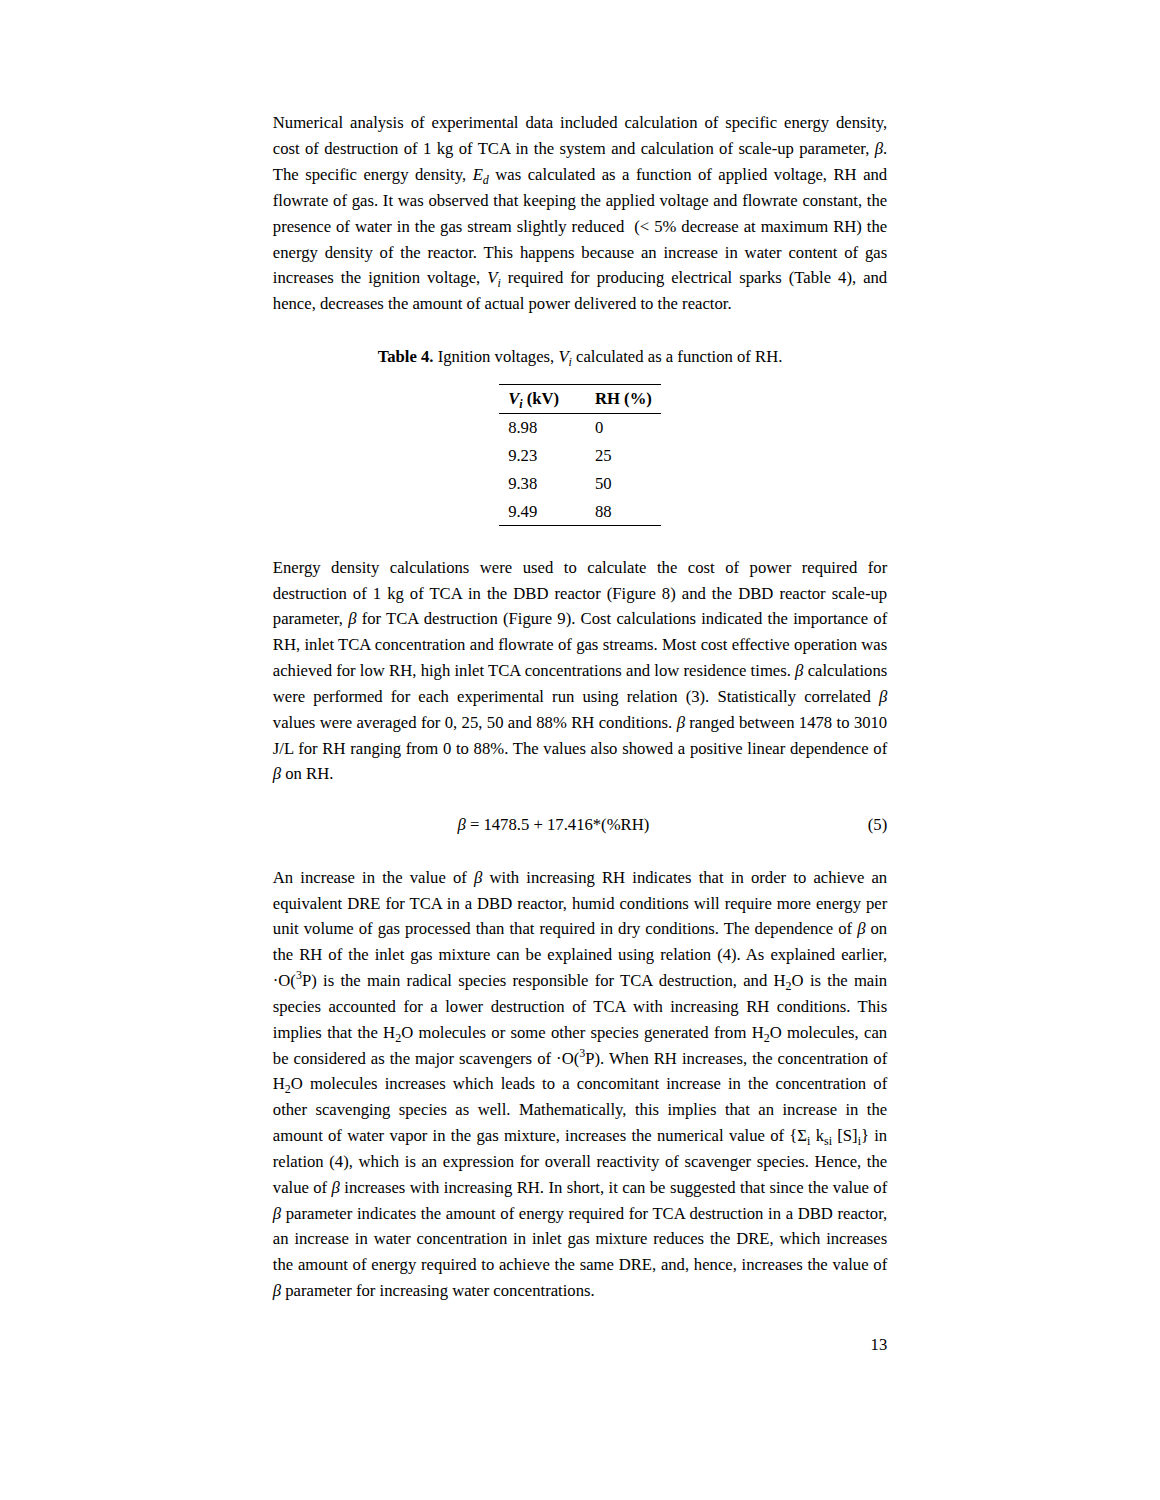Numerical analysis of experimental data included calculation of specific energy density, cost of destruction of 1 kg of TCA in the system and calculation of scale-up parameter, β. The specific energy density, Ed was calculated as a function of applied voltage, RH and flowrate of gas. It was observed that keeping the applied voltage and flowrate constant, the presence of water in the gas stream slightly reduced (< 5% decrease at maximum RH) the energy density of the reactor. This happens because an increase in water content of gas increases the ignition voltage, Vi required for producing electrical sparks (Table 4), and hence, decreases the amount of actual power delivered to the reactor.
Table 4. Ignition voltages, Vi calculated as a function of RH.
| V i (kV) | RH (%) |
| --- | --- |
| 8.98 | 0 |
| 9.23 | 25 |
| 9.38 | 50 |
| 9.49 | 88 |
Energy density calculations were used to calculate the cost of power required for destruction of 1 kg of TCA in the DBD reactor (Figure 8) and the DBD reactor scale-up parameter, β for TCA destruction (Figure 9). Cost calculations indicated the importance of RH, inlet TCA concentration and flowrate of gas streams. Most cost effective operation was achieved for low RH, high inlet TCA concentrations and low residence times. β calculations were performed for each experimental run using relation (3). Statistically correlated β values were averaged for 0, 25, 50 and 88% RH conditions. β ranged between 1478 to 3010 J/L for RH ranging from 0 to 88%. The values also showed a positive linear dependence of β on RH.
β = 1478.5 + 17.416*(%RH)
(5)
An increase in the value of β with increasing RH indicates that in order to achieve an equivalent DRE for TCA in a DBD reactor, humid conditions will require more energy per unit volume of gas processed than that required in dry conditions. The dependence of β on the RH of the inlet gas mixture can be explained using relation (4). As explained earlier, ·O(3P) is the main radical species responsible for TCA destruction, and H2O is the main species accounted for a lower destruction of TCA with increasing RH conditions. This implies that the H2O molecules or some other species generated from H2O molecules, can be considered as the major scavengers of ·O(3P). When RH increases, the concentration of H2O molecules increases which leads to a concomitant increase in the concentration of other scavenging species as well. Mathematically, this implies that an increase in the amount of water vapor in the gas mixture, increases the numerical value of {Σi ksi [S]i} in relation (4), which is an expression for overall reactivity of scavenger species. Hence, the value of β increases with increasing RH. In short, it can be suggested that since the value of β parameter indicates the amount of energy required for TCA destruction in a DBD reactor, an increase in water concentration in inlet gas mixture reduces the DRE, which increases the amount of energy required to achieve the same DRE, and, hence, increases the value of β parameter for increasing water concentrations.
13